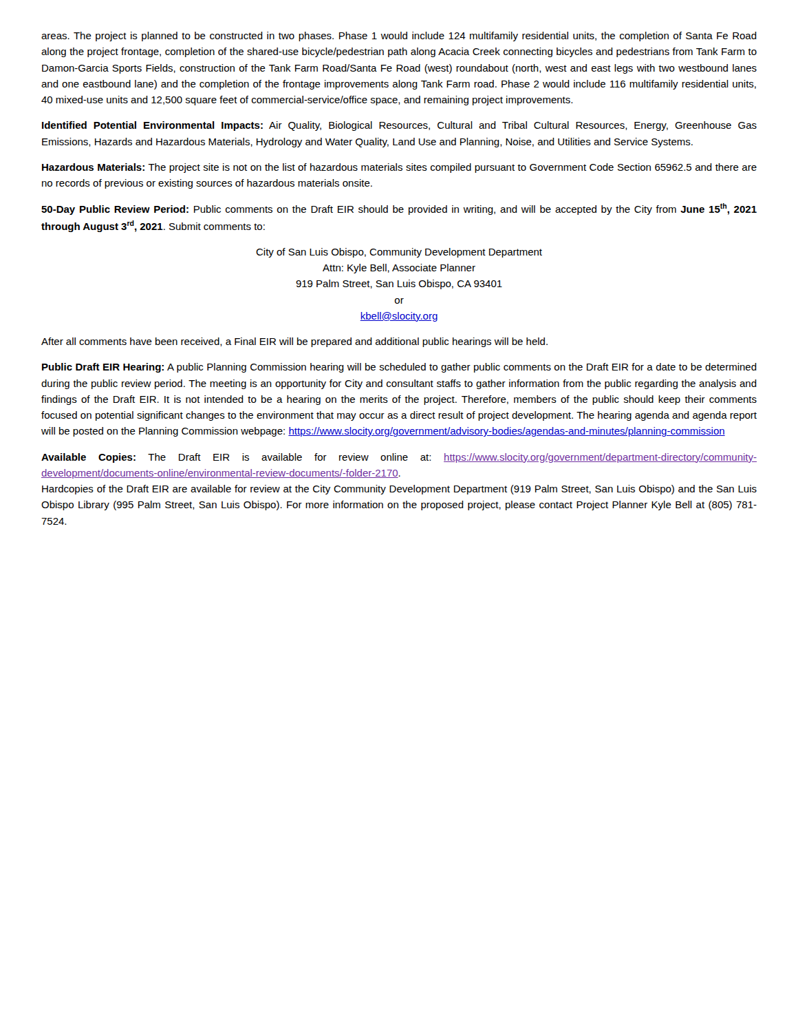areas. The project is planned to be constructed in two phases. Phase 1 would include 124 multifamily residential units, the completion of Santa Fe Road along the project frontage, completion of the shared-use bicycle/pedestrian path along Acacia Creek connecting bicycles and pedestrians from Tank Farm to Damon-Garcia Sports Fields, construction of the Tank Farm Road/Santa Fe Road (west) roundabout (north, west and east legs with two westbound lanes and one eastbound lane) and the completion of the frontage improvements along Tank Farm road. Phase 2 would include 116 multifamily residential units, 40 mixed-use units and 12,500 square feet of commercial-service/office space, and remaining project improvements.
Identified Potential Environmental Impacts: Air Quality, Biological Resources, Cultural and Tribal Cultural Resources, Energy, Greenhouse Gas Emissions, Hazards and Hazardous Materials, Hydrology and Water Quality, Land Use and Planning, Noise, and Utilities and Service Systems.
Hazardous Materials: The project site is not on the list of hazardous materials sites compiled pursuant to Government Code Section 65962.5 and there are no records of previous or existing sources of hazardous materials onsite.
50-Day Public Review Period: Public comments on the Draft EIR should be provided in writing, and will be accepted by the City from June 15th, 2021 through August 3rd, 2021. Submit comments to:
City of San Luis Obispo, Community Development Department
Attn: Kyle Bell, Associate Planner
919 Palm Street, San Luis Obispo, CA 93401
or
kbell@slocity.org
After all comments have been received, a Final EIR will be prepared and additional public hearings will be held.
Public Draft EIR Hearing: A public Planning Commission hearing will be scheduled to gather public comments on the Draft EIR for a date to be determined during the public review period. The meeting is an opportunity for City and consultant staffs to gather information from the public regarding the analysis and findings of the Draft EIR. It is not intended to be a hearing on the merits of the project. Therefore, members of the public should keep their comments focused on potential significant changes to the environment that may occur as a direct result of project development. The hearing agenda and agenda report will be posted on the Planning Commission webpage: https://www.slocity.org/government/advisory-bodies/agendas-and-minutes/planning-commission
Available Copies: The Draft EIR is available for review online at: https://www.slocity.org/government/department-directory/community-development/documents-online/environmental-review-documents/-folder-2170.
Hardcopies of the Draft EIR are available for review at the City Community Development Department (919 Palm Street, San Luis Obispo) and the San Luis Obispo Library (995 Palm Street, San Luis Obispo). For more information on the proposed project, please contact Project Planner Kyle Bell at (805) 781-7524.